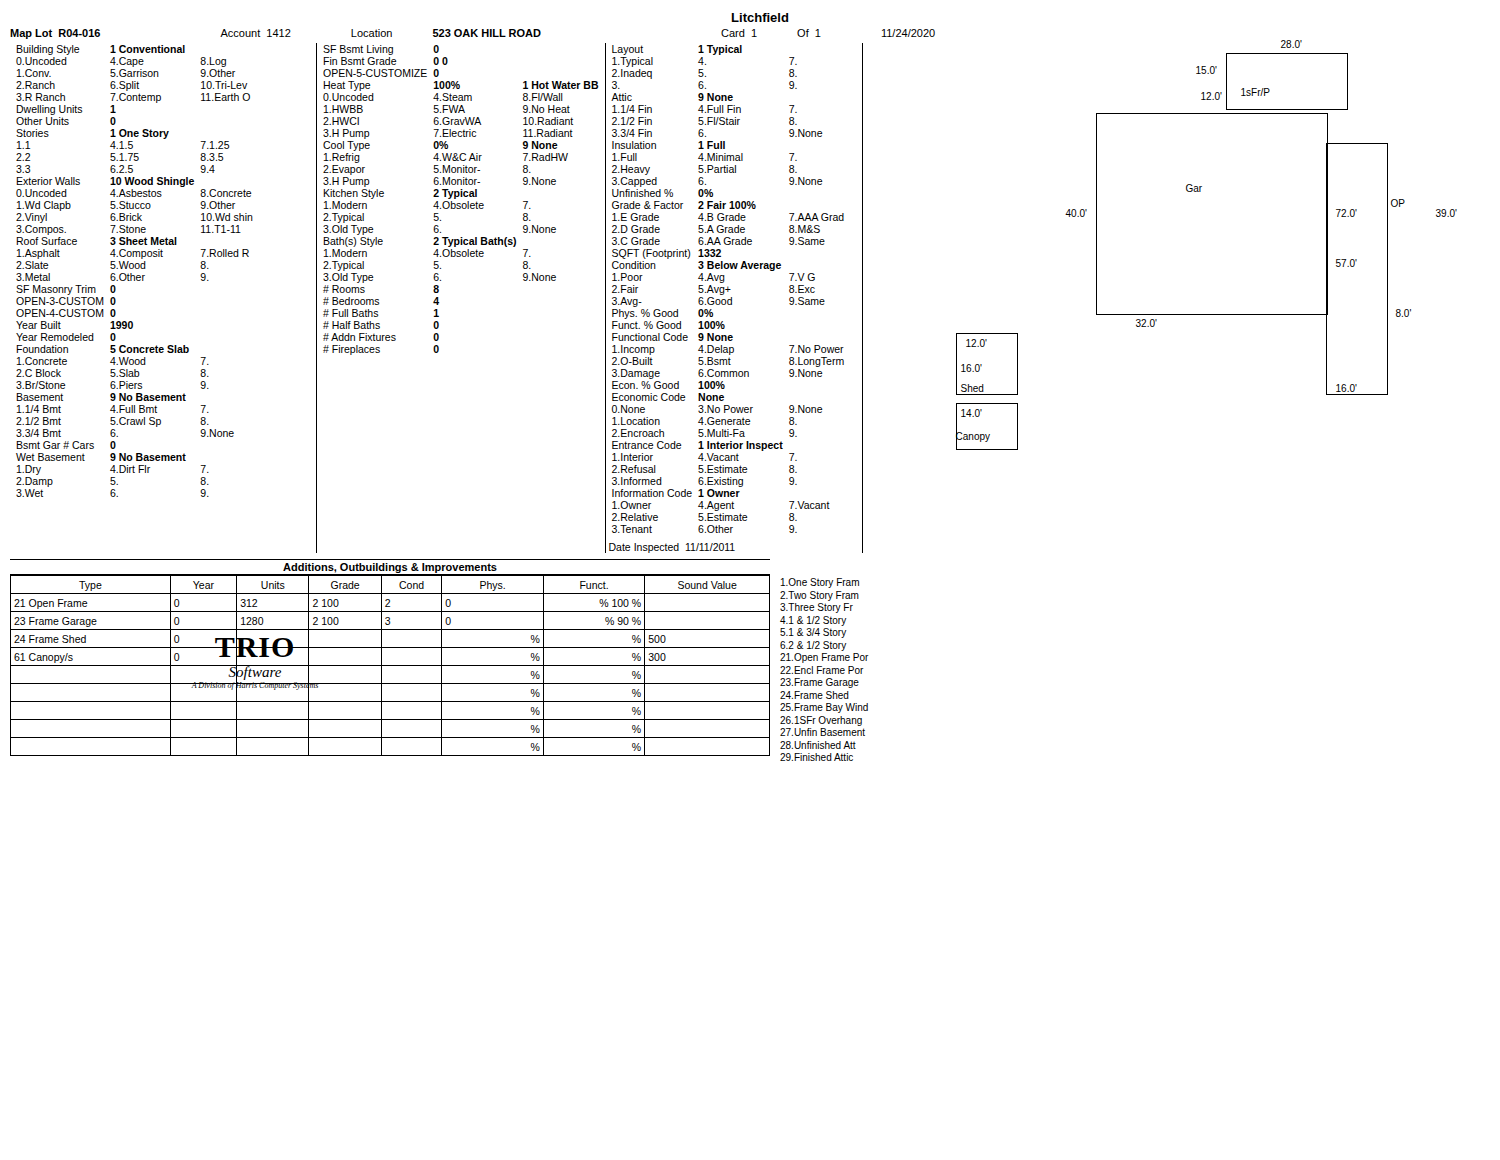Litchfield
Map Lot R04-016 Account 1412 Location 523 OAK HILL ROAD Card 1 Of 1 11/24/2020
| / Building Style / 1 Conventional / / 0.Uncoded / 4.Cape / 8.Log / / 1.Conv. / 5.Garrison / 9.Other / / 2.Ranch / 6.Split / 10.Tri-Lev / / 3.R Ranch / 7.Contemp / 11.Earth O / / Dwelling Units / 1 / / Other Units / 0 / / Stories / 1 One Story / / 1.1 / 4.1.5 / 7.1.25 / / 2.2 / 5.1.75 / 8.3.5 / / 3.3 / 6.2.5 / 9.4 / / Exterior Walls / 10 Wood Shingle / / 0.Uncoded / 4.Asbestos / 8.Concrete / / 1.Wd Clapb / 5.Stucco / 9.Other / / 2.Vinyl / 6.Brick / 10.Wd shin / / 3.Compos. / 7.Stone / 11.T1-11 / / Roof Surface / 3 Sheet Metal / / 1.Asphalt / 4.Composit / 7.Rolled R / / 2.Slate / 5.Wood / 8. / / 3.Metal / 6.Other / 9. / / SF Masonry Trim / 0 / / OPEN-3-CUSTOM / 0 / / OPEN-4-CUSTOM / 0 / / Year Built / 1990 / / Year Remodeled / 0 / / Foundation / 5 Concrete Slab / / 1.Concrete / 4.Wood / 7. / / 2.C Block / 5.Slab / 8. / / 3.Br/Stone / 6.Piers / 9. / / Basement / 9 No Basement / / 1.1/4 Bmt / 4.Full Bmt / 7. / / 2.1/2 Bmt / 5.Crawl Sp / 8. / / 3.3/4 Bmt / 6. / 9.None / / Bsmt Gar # Cars / 0 / / Wet Basement / 9 No Basement / / 1.Dry / 4.Dirt Flr / 7. / / 2.Damp / 5. / 8. / / 3.Wet / 6. / 9. / | / SF Bsmt Living / 0 / / Fin Bsmt Grade / 0 0 / / OPEN-5-CUSTOMIZE / 0 / / Heat Type / 100% / 1 Hot Water BB / / 0.Uncoded / 4.Steam / 8.Fl/Wall / / 1.HWBB / 5.FWA / 9.No Heat / / 2.HWCI / 6.GravWA / 10.Radiant / / 3.H Pump / 7.Electric / 11.Radiant / / Cool Type / 0% / 9 None / / 1.Refrig / 4.W&C Air / 7.RadHW / / 2.Evapor / 5.Monitor- / 8. / / 3.H Pump / 6.Monitor- / 9.None / / Kitchen Style / 2 Typical / / 1.Modern / 4.Obsolete / 7. / / 2.Typical / 5. / 8. / / 3.Old Type / 6. / 9.None / / Bath(s) Style / 2 Typical Bath(s) / / 1.Modern / 4.Obsolete / 7. / / 2.Typical / 5. / 8. / / 3.Old Type / 6. / 9.None / / # Rooms / 8 / / # Bedrooms / 4 / / # Full Baths / 1 / / # Half Baths / 0 / / # Addn Fixtures / 0 / / # Fireplaces / 0 / TRIO Software A Division of Harris Computer Systems | / Layout / 1 Typical / / 1.Typical / 4. / 7. / / 2.Inadeq / 5. / 8. / / 3. / 6. / 9. / / Attic / 9 None / / 1.1/4 Fin / 4.Full Fin / 7. / / 2.1/2 Fin / 5.Fl/Stair / 8. / / 3.3/4 Fin / 6. / 9.None / / Insulation / 1 Full / / 1.Full / 4.Minimal / 7. / / 2.Heavy / 5.Partial / 8. / / 3.Capped / 6. / 9.None / / Unfinished % / 0% / / Grade & Factor / 2 Fair 100% / / 1.E Grade / 4.B Grade / 7.AAA Grad / / 2.D Grade / 5.A Grade / 8.M&S / / 3.C Grade / 6.AA Grade / 9.Same / / SQFT (Footprint) / 1332 / / Condition / 3 Below Average / / 1.Poor / 4.Avg / 7.V G / / 2.Fair / 5.Avg+ / 8.Exc / / 3.Avg- / 6.Good / 9.Same / / Phys. % Good / 0% / / Funct. % Good / 100% / / Functional Code / 9 None / / 1.Incomp / 4.Delap / 7.No Power / / 2.O-Built / 5.Bsmt / 8.LongTerm / / 3.Damage / 6.Common / 9.None / / Econ. % Good / 100% / / Economic Code / None / / 0.None / 3.No Power / 9.None / / 1.Location / 4.Generate / 8. / / 2.Encroach / 5.Multi-Fa / 9. / / Entrance Code / 1 Interior Inspect / / 1.Interior / 4.Vacant / 7. / / 2.Refusal / 5.Estimate / 8. / / 3.Informed / 6.Existing / 9. / / Information Code / 1 Owner / / 1.Owner / 4.Agent / 7.Vacant / / 2.Relative / 5.Estimate / 8. / / 3.Tenant / 6.Other / 9. / Date Inspected 11/11/2011 | 28.0' 15.0' 12.0' 1sFr/P Gar 40.0' 32.0' 72.0' OP 39.0' 57.0' 8.0' 16.0' 12.0' 16.0' Shed 14.0' Canopy |
Additions, Outbuildings & Improvements
| Type | Year | Units | Grade | Cond | Phys. | Funct. | Sound Value |
| --- | --- | --- | --- | --- | --- | --- | --- |
| 21 Open Frame | 0 | 312 | 2 100 | 2 | 0 | % 100 % | |
| 23 Frame Garage | 0 | 1280 | 2 100 | 3 | 0 | % 90 % | |
| 24 Frame Shed | 0 | | | | % | % | 500 |
| 61 Canopy/s | 0 | | | | % | % | 300 |
| | | | | | % | % | |
| | | | | | % | % | |
| | | | | | % | % | |
| | | | | | % | % | |
| | | | | | % | % | |
1.One Story Fram
2.Two Story Fram
3.Three Story Fr
4.1 & 1/2 Story
5.1 & 3/4 Story
6.2 & 1/2 Story
21.Open Frame Por
22.Encl Frame Por
23.Frame Garage
24.Frame Shed
25.Frame Bay Wind
26.1SFr Overhang
27.Unfin Basement
28.Unfinished Att
29.Finished Attic